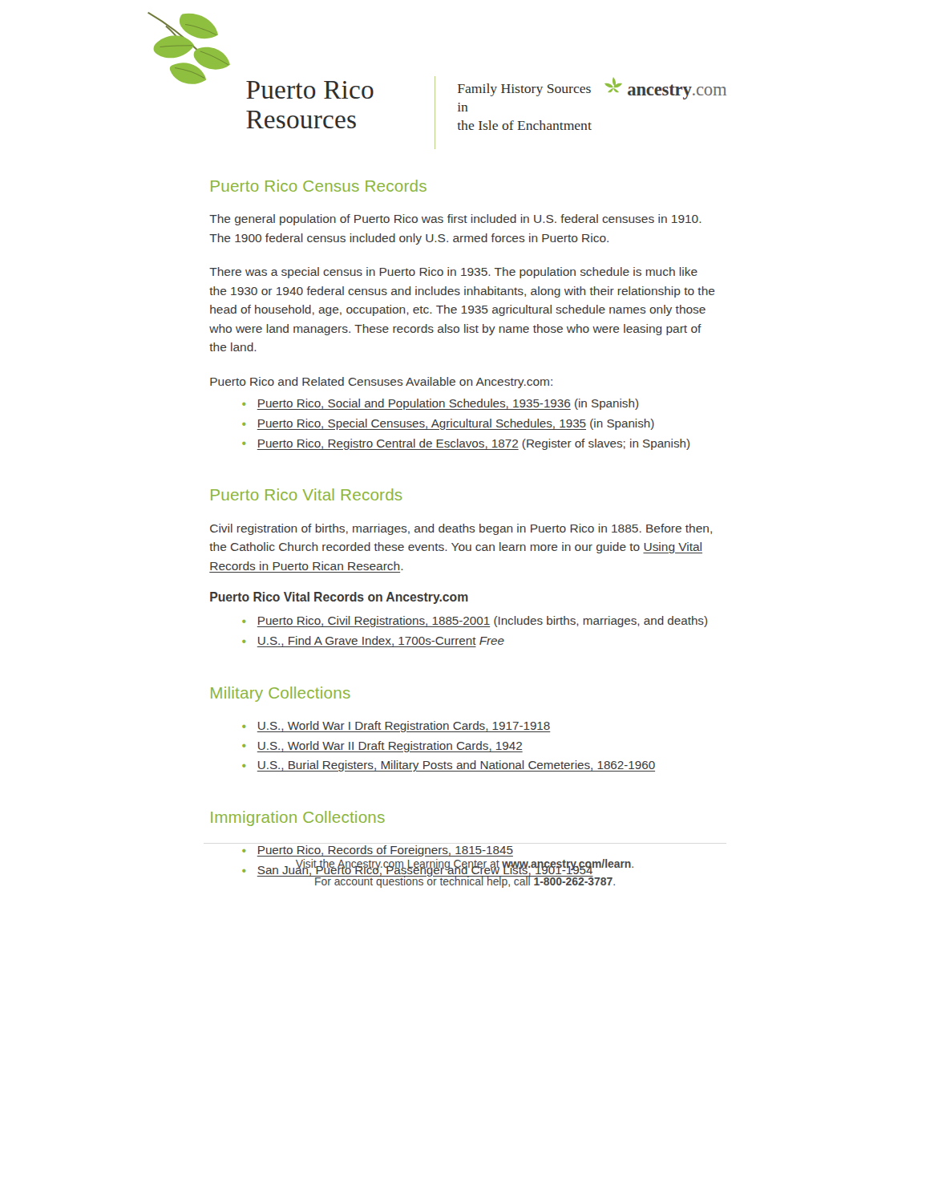Puerto Rico
Resources
Family History Sources in
the Isle of Enchantment
ancestry.com
Puerto Rico Census Records
The general population of Puerto Rico was first included in U.S. federal censuses in 1910. The 1900 federal census included only U.S. armed forces in Puerto Rico.
There was a special census in Puerto Rico in 1935. The population schedule is much like the 1930 or 1940 federal census and includes inhabitants, along with their relationship to the head of household, age, occupation, etc. The 1935 agricultural schedule names only those who were land managers. These records also list by name those who were leasing part of the land.
Puerto Rico and Related Censuses Available on Ancestry.com:
Puerto Rico, Social and Population Schedules, 1935-1936 (in Spanish)
Puerto Rico, Special Censuses, Agricultural Schedules, 1935 (in Spanish)
Puerto Rico, Registro Central de Esclavos, 1872 (Register of slaves; in Spanish)
Puerto Rico Vital Records
Civil registration of births, marriages, and deaths began in Puerto Rico in 1885. Before then, the Catholic Church recorded these events. You can learn more in our guide to Using Vital Records in Puerto Rican Research.
Puerto Rico Vital Records on Ancestry.com
Puerto Rico, Civil Registrations, 1885-2001 (Includes births, marriages, and deaths)
U.S., Find A Grave Index, 1700s-Current Free
Military Collections
U.S., World War I Draft Registration Cards, 1917-1918
U.S., World War II Draft Registration Cards, 1942
U.S., Burial Registers, Military Posts and National Cemeteries, 1862-1960
Immigration Collections
Puerto Rico, Records of Foreigners, 1815-1845
San Juan, Puerto Rico, Passenger and Crew Lists, 1901-1954
Visit the Ancestry.com Learning Center at www.ancestry.com/learn.
For account questions or technical help, call 1-800-262-3787.